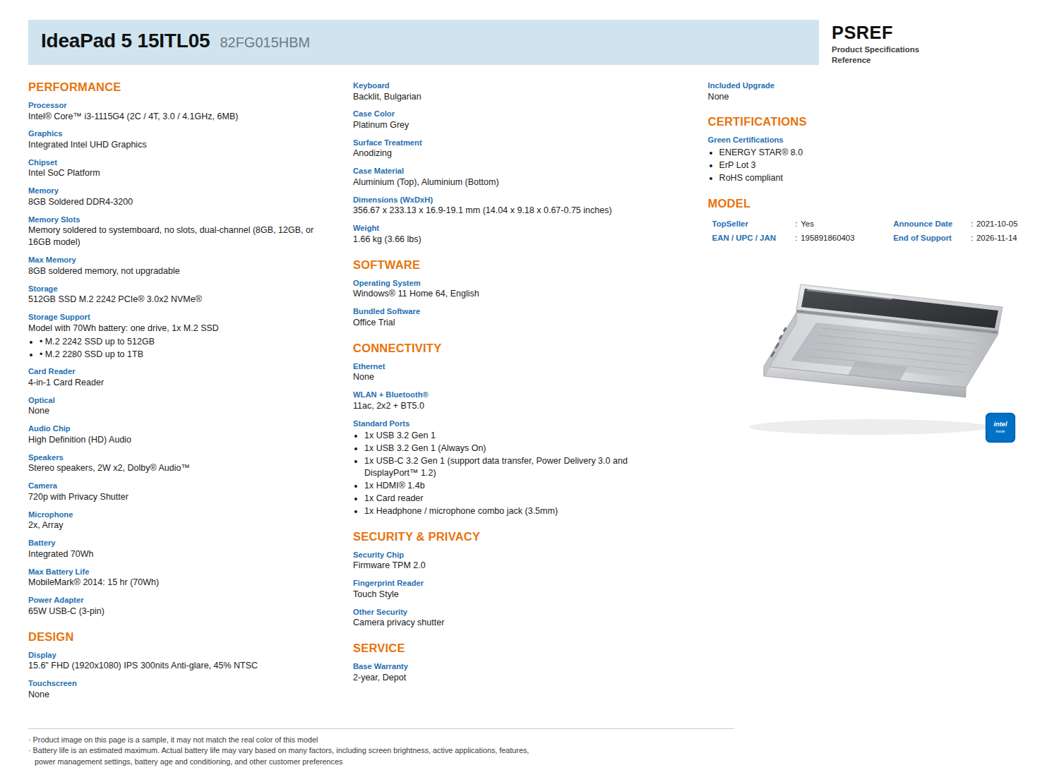IdeaPad 5 15ITL05 82FG015HBM
PSREF
Product Specifications
Reference
PERFORMANCE
Processor
Intel® Core™ i3-1115G4 (2C / 4T, 3.0 / 4.1GHz, 6MB)
Graphics
Integrated Intel UHD Graphics
Chipset
Intel SoC Platform
Memory
8GB Soldered DDR4-3200
Memory Slots
Memory soldered to systemboard, no slots, dual-channel (8GB, 12GB, or 16GB model)
Max Memory
8GB soldered memory, not upgradable
Storage
512GB SSD M.2 2242 PCIe® 3.0x2 NVMe®
Storage Support
Model with 70Wh battery: one drive, 1x M.2 SSD
• M.2 2242 SSD up to 512GB
• M.2 2280 SSD up to 1TB
Card Reader
4-in-1 Card Reader
Optical
None
Audio Chip
High Definition (HD) Audio
Speakers
Stereo speakers, 2W x2, Dolby® Audio™
Camera
720p with Privacy Shutter
Microphone
2x, Array
Battery
Integrated 70Wh
Max Battery Life
MobileMark® 2014: 15 hr (70Wh)
Power Adapter
65W USB-C (3-pin)
DESIGN
Display
15.6" FHD (1920x1080) IPS 300nits Anti-glare, 45% NTSC
Touchscreen
None
Keyboard
Backlit, Bulgarian
Case Color
Platinum Grey
Surface Treatment
Anodizing
Case Material
Aluminium (Top), Aluminium (Bottom)
Dimensions (WxDxH)
356.67 x 233.13 x 16.9-19.1 mm (14.04 x 9.18 x 0.67-0.75 inches)
Weight
1.66 kg (3.66 lbs)
SOFTWARE
Operating System
Windows® 11 Home 64, English
Bundled Software
Office Trial
CONNECTIVITY
Ethernet
None
WLAN + Bluetooth®
11ac, 2x2 + BT5.0
Standard Ports
1x USB 3.2 Gen 1
1x USB 3.2 Gen 1 (Always On)
1x USB-C 3.2 Gen 1 (support data transfer, Power Delivery 3.0 and DisplayPort™ 1.2)
1x HDMI® 1.4b
1x Card reader
1x Headphone / microphone combo jack (3.5mm)
SECURITY & PRIVACY
Security Chip
Firmware TPM 2.0
Fingerprint Reader
Touch Style
Other Security
Camera privacy shutter
SERVICE
Base Warranty
2-year, Depot
Included Upgrade
None
CERTIFICATIONS
Green Certifications
ENERGY STAR® 8.0
ErP Lot 3
RoHS compliant
MODEL
| TopSeller | : | Yes | | Announce Date | : | 2021-10-05 |
| EAN / UPC / JAN | : | 195891860403 | | End of Support | : | 2026-11-14 |
intel inside
· Product image on this page is a sample, it may not match the real color of this model
· Battery life is an estimated maximum. Actual battery life may vary based on many factors, including screen brightness, active applications, features,
power management settings, battery age and conditioning, and other customer preferences